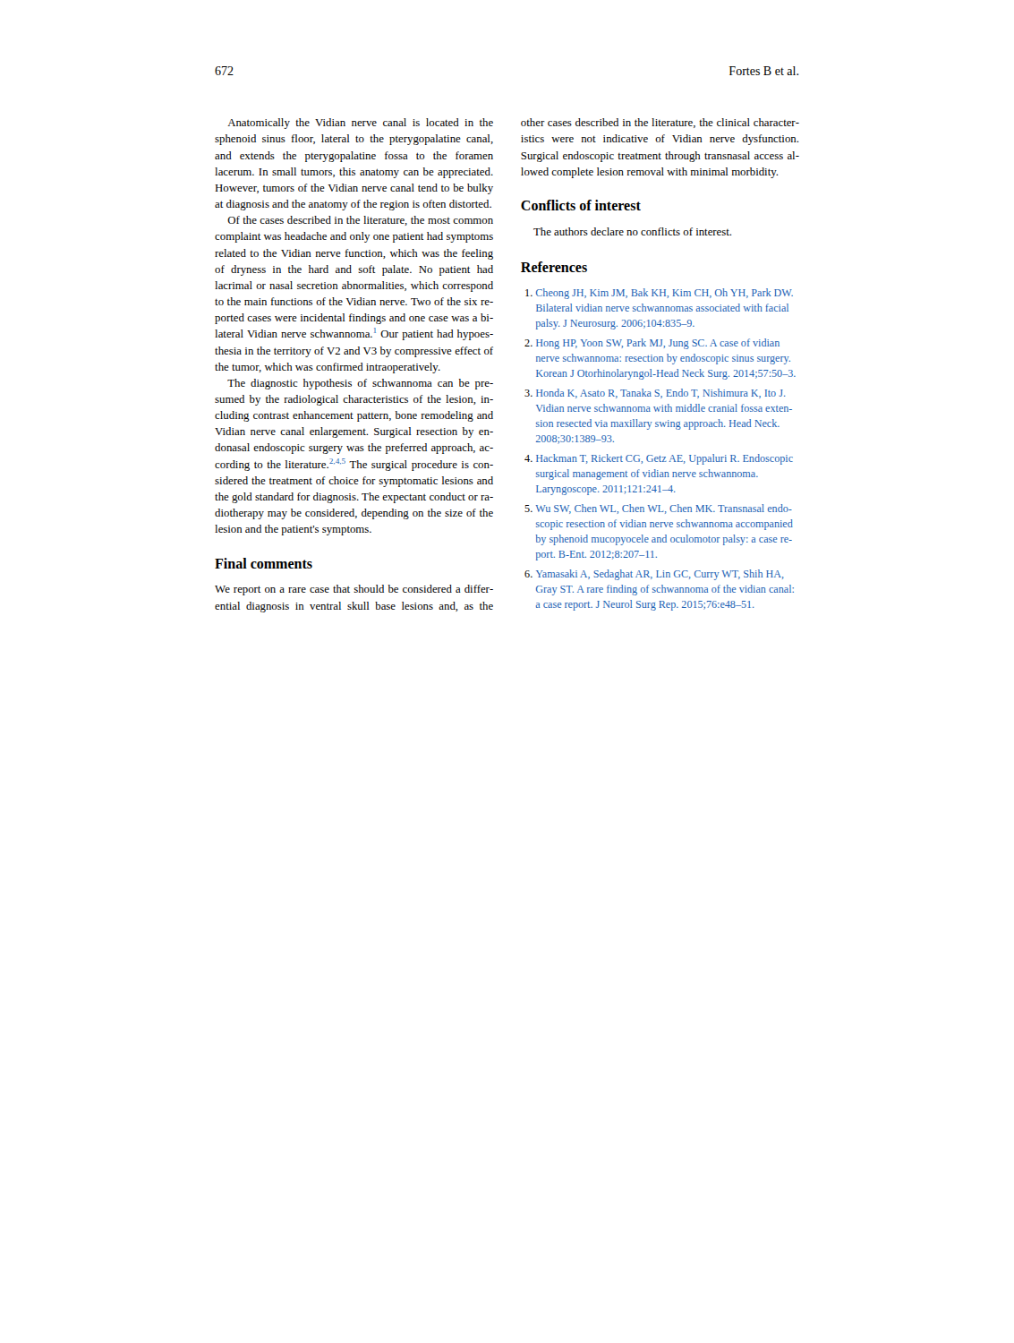672 Fortes B et al.
Anatomically the Vidian nerve canal is located in the sphenoid sinus floor, lateral to the pterygopalatine canal, and extends the pterygopalatine fossa to the foramen lacerum. In small tumors, this anatomy can be appreciated. However, tumors of the Vidian nerve canal tend to be bulky at diagnosis and the anatomy of the region is often distorted.
Of the cases described in the literature, the most common complaint was headache and only one patient had symptoms related to the Vidian nerve function, which was the feeling of dryness in the hard and soft palate. No patient had lacrimal or nasal secretion abnormalities, which correspond to the main functions of the Vidian nerve. Two of the six reported cases were incidental findings and one case was a bilateral Vidian nerve schwannoma.1 Our patient had hypoesthesia in the territory of V2 and V3 by compressive effect of the tumor, which was confirmed intraoperatively.
The diagnostic hypothesis of schwannoma can be presumed by the radiological characteristics of the lesion, including contrast enhancement pattern, bone remodeling and Vidian nerve canal enlargement. Surgical resection by endonasal endoscopic surgery was the preferred approach, according to the literature.2,4,5 The surgical procedure is considered the treatment of choice for symptomatic lesions and the gold standard for diagnosis. The expectant conduct or radiotherapy may be considered, depending on the size of the lesion and the patient's symptoms.
Final comments
We report on a rare case that should be considered a differential diagnosis in ventral skull base lesions and, as the other cases described in the literature, the clinical characteristics were not indicative of Vidian nerve dysfunction. Surgical endoscopic treatment through transnasal access allowed complete lesion removal with minimal morbidity.
Conflicts of interest
The authors declare no conflicts of interest.
References
Cheong JH, Kim JM, Bak KH, Kim CH, Oh YH, Park DW. Bilateral vidian nerve schwannomas associated with facial palsy. J Neurosurg. 2006;104:835–9.
Hong HP, Yoon SW, Park MJ, Jung SC. A case of vidian nerve schwannoma: resection by endoscopic sinus surgery. Korean J Otorhinolaryngol-Head Neck Surg. 2014;57:50–3.
Honda K, Asato R, Tanaka S, Endo T, Nishimura K, Ito J. Vidian nerve schwannoma with middle cranial fossa extension resected via maxillary swing approach. Head Neck. 2008;30:1389–93.
Hackman T, Rickert CG, Getz AE, Uppaluri R. Endoscopic surgical management of vidian nerve schwannoma. Laryngoscope. 2011;121:241–4.
Wu SW, Chen WL, Chen WL, Chen MK. Transnasal endoscopic resection of vidian nerve schwannoma accompanied by sphenoid mucopyocele and oculomotor palsy: a case report. B-Ent. 2012;8:207–11.
Yamasaki A, Sedaghat AR, Lin GC, Curry WT, Shih HA, Gray ST. A rare finding of schwannoma of the vidian canal: a case report. J Neurol Surg Rep. 2015;76:e48–51.